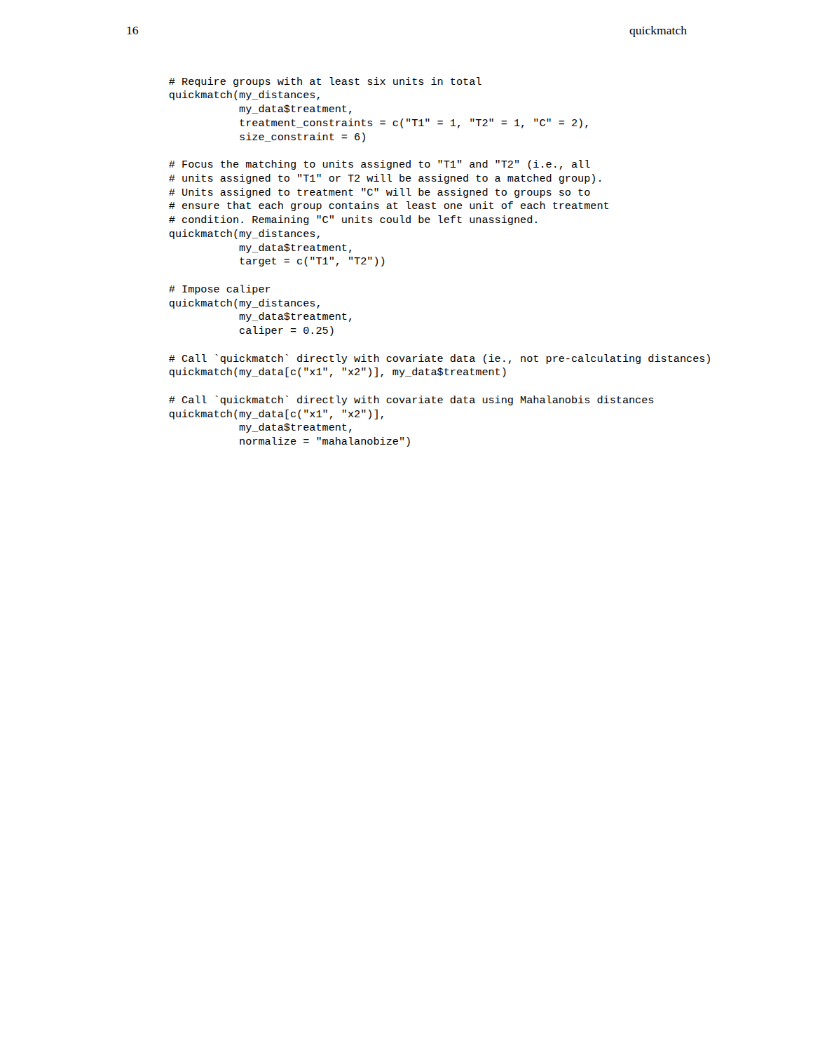16 quickmatch
# Require groups with at least six units in total
quickmatch(my_distances,
           my_data$treatment,
           treatment_constraints = c("T1" = 1, "T2" = 1, "C" = 2),
           size_constraint = 6)

# Focus the matching to units assigned to "T1" and "T2" (i.e., all
# units assigned to "T1" or T2 will be assigned to a matched group).
# Units assigned to treatment "C" will be assigned to groups so to
# ensure that each group contains at least one unit of each treatment
# condition. Remaining "C" units could be left unassigned.
quickmatch(my_distances,
           my_data$treatment,
           target = c("T1", "T2"))

# Impose caliper
quickmatch(my_distances,
           my_data$treatment,
           caliper = 0.25)

# Call `quickmatch` directly with covariate data (ie., not pre-calculating distances)
quickmatch(my_data[c("x1", "x2")], my_data$treatment)

# Call `quickmatch` directly with covariate data using Mahalanobis distances
quickmatch(my_data[c("x1", "x2")],
           my_data$treatment,
           normalize = "mahalanobize")